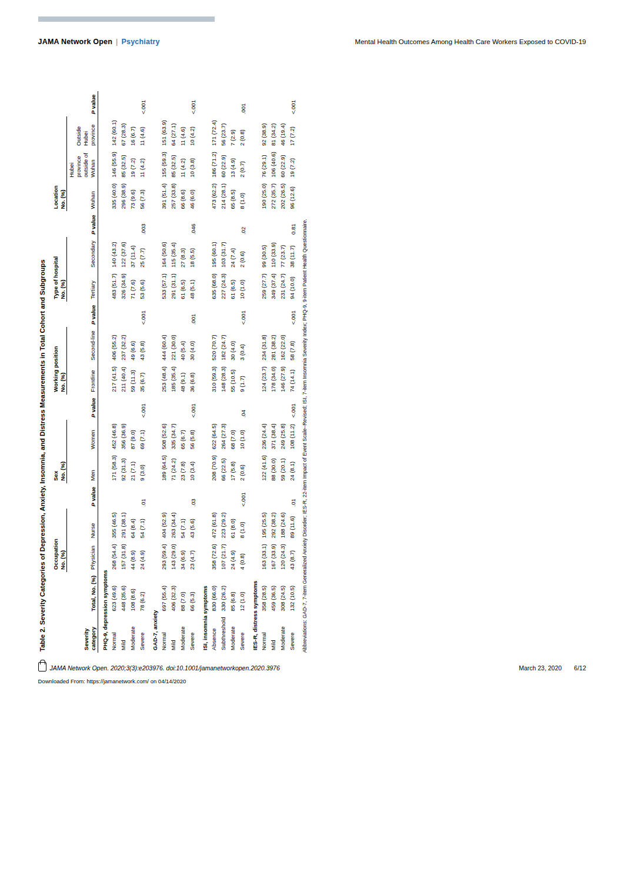JAMA Network Open|Psychiatry
Mental Health Outcomes Among Health Care Workers Exposed to COVID-19
Table 2. Severity Categories of Depression, Anxiety, Insomnia, and Distress Measurements in Total Cohort and Subgroups
Severity categories of depression, anxiety, insomnia, and distress measurements in total cohort and subgroups
| Severity category | Total, No. (%) | Occupation No. (%) | P value | Sex No. (%) | P value | Working position No. (%) | P value | Type of hospital No. (%) | P value | Location No. (%) | P value |
| --- | --- | --- | --- | --- | --- | --- | --- | --- | --- | --- | --- |
| Physician | Nurse | Men | Women | Frontline | Second-line | Tertiary | Secondary | Wuhan | Hubei province outside of Wuhan | Outside Hubei province |
| PHQ-9, depression symptoms |
| Normal | 623 (49.6) | 268 (54.4) | 355 (46.5) | .01 | 171 (58.3) | 452 (46.8) | <.001 | 217 (41.5) | 406 (55.2) | <.001 | 483 (51.7) | 140 (43.2) | .003 | 335 (40.0) | 146 (55.9) | 142 (60.1) | <.001 |
| Mild | 448 (35.6) | 157 (31.8) | 291 (38.1) | 92 (31.3) | 356 (36.9) | 211 (40.4) | 237 (32.2) | 326 (34.9) | 122 (37.6) | 296 (38.9) | 85 (32.5) | 67 (28.3) |
| Moderate | 108 (8.6) | 44 (8.9) | 64 (8.4) | 21 (7.1) | 87 (9.0) | 59 (11.3) | 49 (6.6) | 71 (7.6) | 37 (11.4) | 73 (9.6) | 19 (7.2) | 16 (6.7) |
| Severe | 78 (6.2) | 24 (4.9) | 54 (7.1) | 9 (3.0) | 69 (7.1) | 35 (6.7) | 43 (5.8) | 53 (5.6) | 25 (7.7) | 56 (7.3) | 11 (4.2) | 11 (4.6) |
| GAD-7, anxiety |
| Normal | 697 (55.4) | 293 (59.4) | 404 (52.9) | .03 | 189 (64.5) | 508 (52.6) | <.001 | 253 (48.4) | 444 (60.4) | .001 | 533 (57.1) | 164 (50.6) | .046 | 391 (51.4) | 155 (59.3) | 151 (63.9) | <.001 |
| Mild | 406 (32.3) | 143 (29.0) | 263 (34.4) | 71 (24.2) | 335 (34.7) | 185 (35.4) | 221 (30.0) | 291 (31.1) | 115 (35.4) | 257 (33.8) | 85 (32.5) | 64 (27.1) |
| Moderate | 88 (7.0) | 34 (6.9) | 54 (7.1) | 23 (7.8) | 65 (6.7) | 48 (9.1) | 40 (5.4) | 61 (6.5) | 27 (8.3) | 66 (8.6) | 11 (4.2) | 11 (4.6) |
| Severe | 66 (5.3) | 23 (4.7) | 43 (5.6) | 10 (3.4) | 56 (5.8) | 36 (6.8) | 30 (4.0) | 48 (5.1) | 18 (5.5) | 46 (6.0) | 10 (3.8) | 10 (4.2) |
| ISI, insomnia symptoms |
| Absence | 830 (66.0) | 358 (72.6) | 472 (61.8) | <.001 | 208 (70.9) | 622 (64.5) | .04 | 310 (59.3) | 520 (70.7) | <.001 | 635 (68.0) | 195 (60.1) | .02 | 473 (62.2) | 186 (71.2) | 171 (72.4) | .001 |
| Subthreshold | 330 (26.2) | 107 (21.7) | 223 (29.2) | 66 (22.5) | 264 (27.3) | 148 (28.3) | 182 (24.7) | 227 (24.3) | 103 (31.7) | 214 (28.1) | 60 (22.9) | 56 (23.7) |
| Moderate | 85 (6.8) | 24 (4.9) | 61 (8.0) | 17 (5.8) | 68 (7.0) | 55 (10.5) | 30 (4.0) | 61 (6.5) | 24 (7.4) | 65 (8.5) | 13 (4.9) | 7 (2.9) |
| Severe | 12 (1.0) | 4 (0.8) | 8 (1.0) | 2 (0.6) | 10 (1.0) | 9 (1.7) | 3 (0.4) | 10 (1.0) | 2 (0.6) | 8 (1.0) | 2 (0.7) | 2 (0.8) |
| IES-R, distress symptoms |
| Normal | 358 (28.5) | 163 (33.1) | 195 (25.5) | .01 | 122 (41.6) | 236 (24.4) | <.001 | 124 (23.7) | 234 (31.8) | <.001 | 259 (27.7) | 99 (30.5) | 0.81 | 190 (25.0) | 76 (29.1) | 92 (38.9) | <.001 |
| Mild | 459 (36.5) | 167 (33.9) | 292 (38.2) | 88 (30.0) | 371 (38.4) | 178 (34.0) | 281 (38.2) | 349 (37.4) | 110 (33.9) | 272 (35.7) | 106 (40.6) | 81 (34.2) |
| Moderate | 308 (24.5) | 120 (24.3) | 188 (24.6) | 59 (20.1) | 249 (25.8) | 146 (27.9) | 162 (22.0) | 231 (24.7) | 77 (23.7) | 202 (26.5) | 60 (22.9) | 46 (19.4) |
| Severe | 132 (10.5) | 43 (8.7) | 89 (11.6) | 24 (8.1) | 108 (11.2) | 74 (14.1) | 58 (7.8) | 94 (10.0) | 38 (11.7) | 96 (12.6) | 19 (7.2) | 17 (7.2) |
Abbreviations: GAD-7, 7-item Generalized Anxiety Disorder; IES-R, 22-item Impact of Event Scale–Revised; ISI, 7-item Insomnia Severity Index; PHQ-9, 9-item Patient Health Questionnaire.
JAMA Network Open. 2020;3(3):e203976. doi:10.1001/jamanetworkopen.2020.3976
March 23, 2020 6/12
Downloaded From: https://jamanetwork.com/ on 04/14/2020